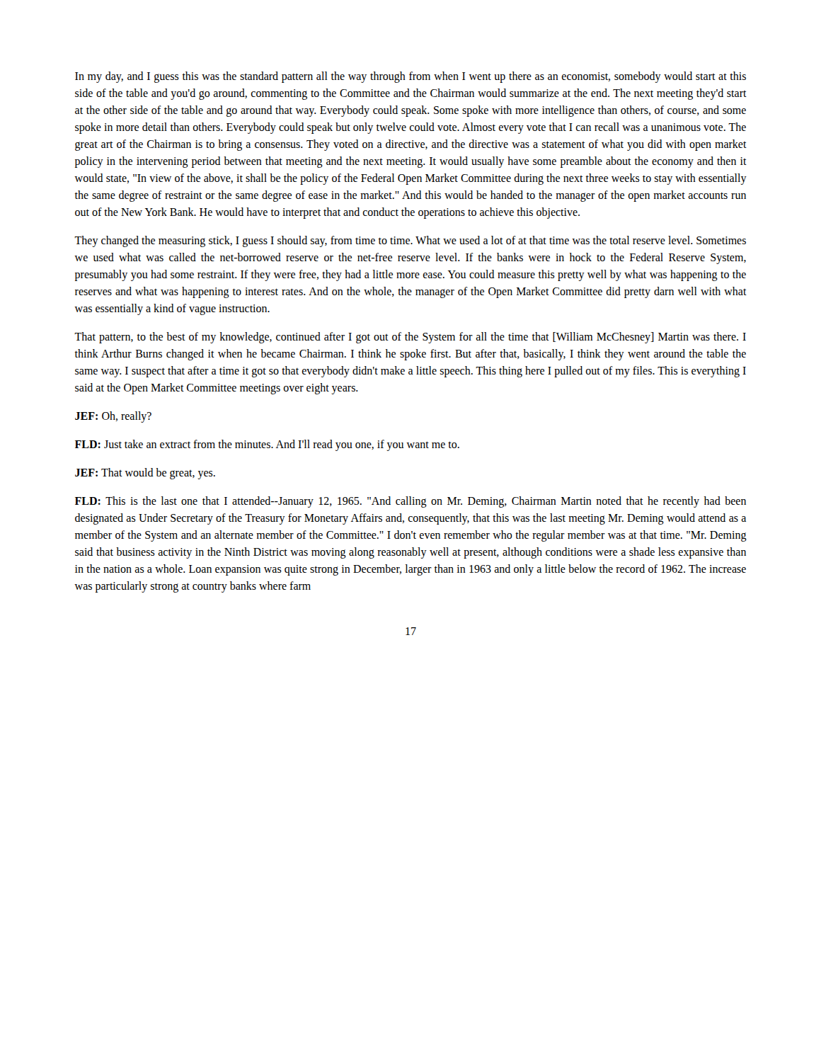In my day, and I guess this was the standard pattern all the way through from when I went up there as an economist, somebody would start at this side of the table and you'd go around, commenting to the Committee and the Chairman would summarize at the end. The next meeting they'd start at the other side of the table and go around that way. Everybody could speak. Some spoke with more intelligence than others, of course, and some spoke in more detail than others. Everybody could speak but only twelve could vote. Almost every vote that I can recall was a unanimous vote. The great art of the Chairman is to bring a consensus. They voted on a directive, and the directive was a statement of what you did with open market policy in the intervening period between that meeting and the next meeting. It would usually have some preamble about the economy and then it would state, "In view of the above, it shall be the policy of the Federal Open Market Committee during the next three weeks to stay with essentially the same degree of restraint or the same degree of ease in the market." And this would be handed to the manager of the open market accounts run out of the New York Bank. He would have to interpret that and conduct the operations to achieve this objective.
They changed the measuring stick, I guess I should say, from time to time. What we used a lot of at that time was the total reserve level. Sometimes we used what was called the net-borrowed reserve or the net-free reserve level. If the banks were in hock to the Federal Reserve System, presumably you had some restraint. If they were free, they had a little more ease. You could measure this pretty well by what was happening to the reserves and what was happening to interest rates. And on the whole, the manager of the Open Market Committee did pretty darn well with what was essentially a kind of vague instruction.
That pattern, to the best of my knowledge, continued after I got out of the System for all the time that [William McChesney] Martin was there. I think Arthur Burns changed it when he became Chairman. I think he spoke first. But after that, basically, I think they went around the table the same way. I suspect that after a time it got so that everybody didn't make a little speech. This thing here I pulled out of my files. This is everything I said at the Open Market Committee meetings over eight years.
JEF: Oh, really?
FLD: Just take an extract from the minutes. And I'll read you one, if you want me to.
JEF: That would be great, yes.
FLD: This is the last one that I attended--January 12, 1965. "And calling on Mr. Deming, Chairman Martin noted that he recently had been designated as Under Secretary of the Treasury for Monetary Affairs and, consequently, that this was the last meeting Mr. Deming would attend as a member of the System and an alternate member of the Committee." I don't even remember who the regular member was at that time. "Mr. Deming said that business activity in the Ninth District was moving along reasonably well at present, although conditions were a shade less expansive than in the nation as a whole. Loan expansion was quite strong in December, larger than in 1963 and only a little below the record of 1962. The increase was particularly strong at country banks where farm
17